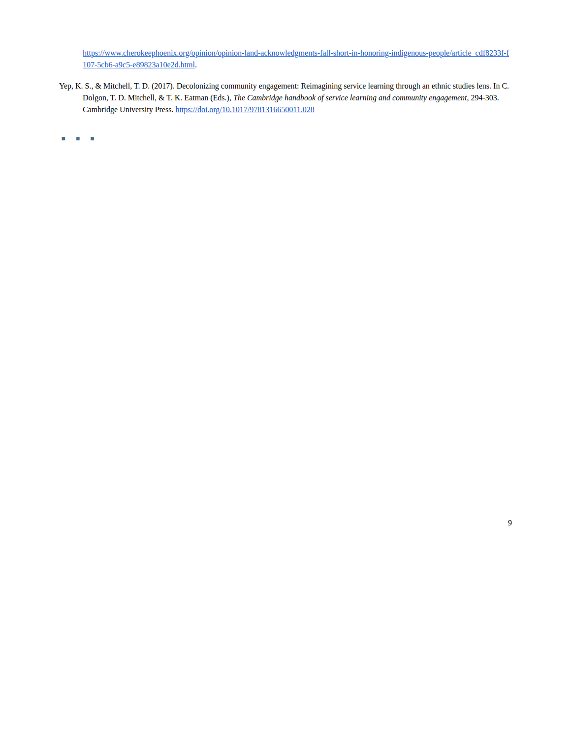https://www.cherokeephoenix.org/opinion/opinion-land-acknowledgments-fall-short-in-honoring-indigenous-people/article_cdf8233f-f107-5cb6-a9c5-e89823a10e2d.html.
Yep, K. S., & Mitchell, T. D. (2017). Decolonizing community engagement: Reimagining service learning through an ethnic studies lens. In C. Dolgon, T. D. Mitchell, & T. K. Eatman (Eds.), The Cambridge handbook of service learning and community engagement, 294-303. Cambridge University Press. https://doi.org/10.1017/9781316650011.028
■■■
9